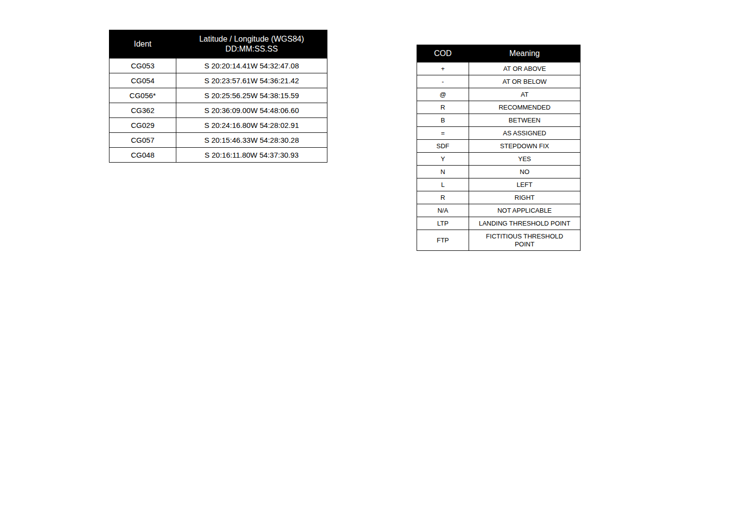| Ident | Latitude / Longitude (WGS84) DD:MM:SS.SS |
| --- | --- |
| CG053 | S 20:20:14.41W 54:32:47.08 |
| CG054 | S 20:23:57.61W 54:36:21.42 |
| CG056* | S 20:25:56.25W 54:38:15.59 |
| CG362 | S 20:36:09.00W 54:48:06.60 |
| CG029 | S 20:24:16.80W 54:28:02.91 |
| CG057 | S 20:15:46.33W 54:28:30.28 |
| CG048 | S 20:16:11.80W 54:37:30.93 |
| COD | Meaning |
| --- | --- |
| + | AT OR ABOVE |
| - | AT OR BELOW |
| @ | AT |
| R | RECOMMENDED |
| B | BETWEEN |
| = | AS ASSIGNED |
| SDF | STEPDOWN FIX |
| Y | YES |
| N | NO |
| L | LEFT |
| R | RIGHT |
| N/A | NOT APPLICABLE |
| LTP | LANDING THRESHOLD POINT |
| FTP | FICTITIOUS THRESHOLD POINT |